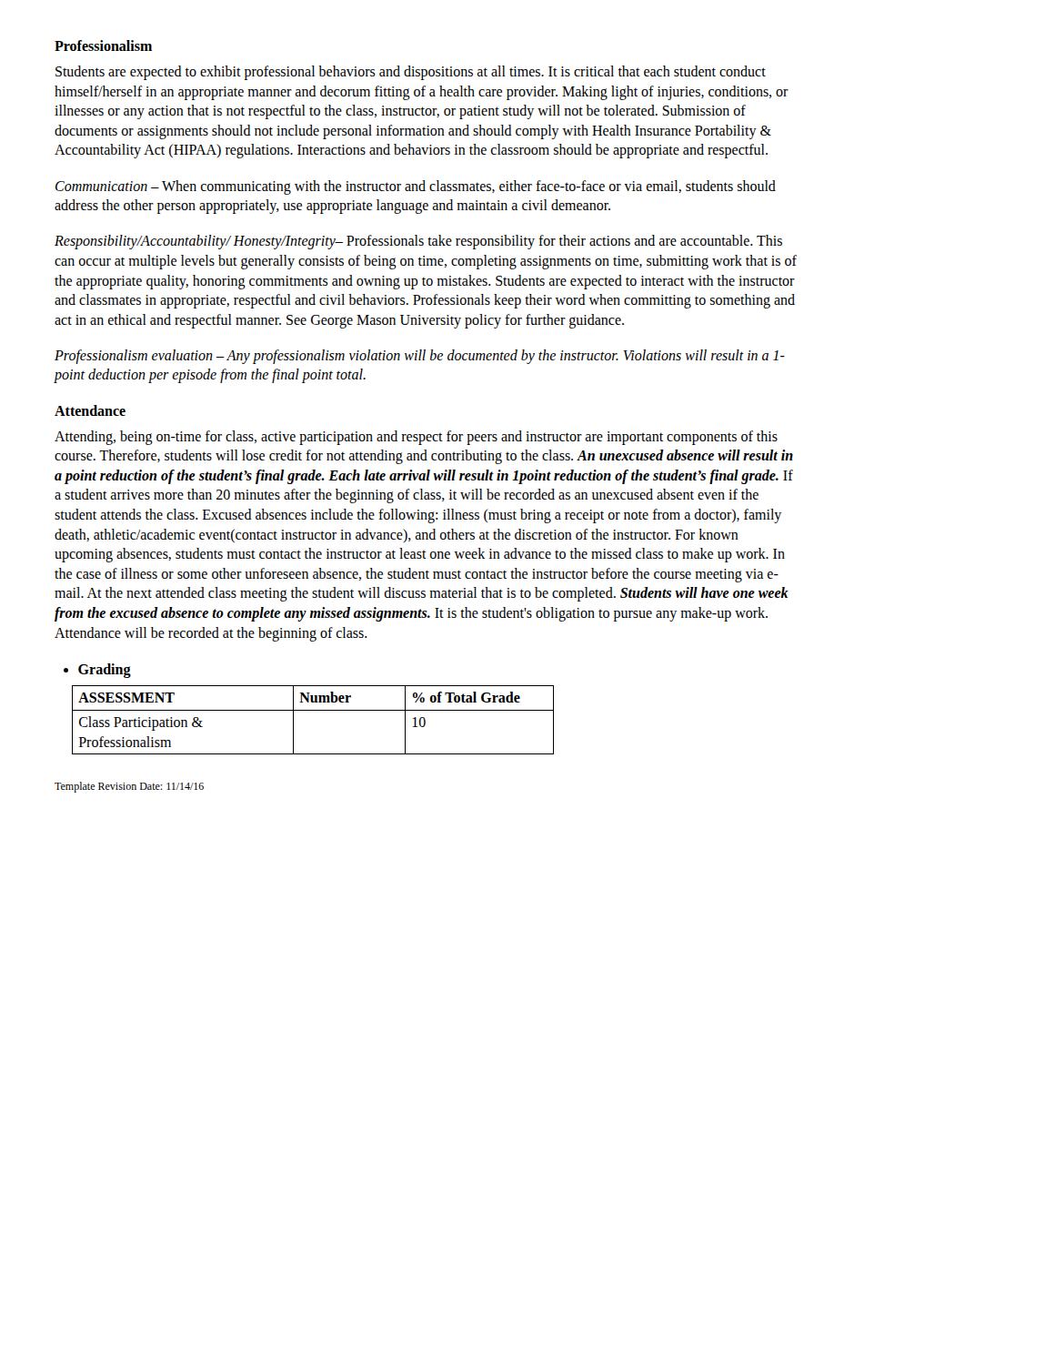Professionalism
Students are expected to exhibit professional behaviors and dispositions at all times. It is critical that each student conduct himself/herself in an appropriate manner and decorum fitting of a health care provider. Making light of injuries, conditions, or illnesses or any action that is not respectful to the class, instructor, or patient study will not be tolerated. Submission of documents or assignments should not include personal information and should comply with Health Insurance Portability & Accountability Act (HIPAA) regulations. Interactions and behaviors in the classroom should be appropriate and respectful.
Communication – When communicating with the instructor and classmates, either face-to-face or via email, students should address the other person appropriately, use appropriate language and maintain a civil demeanor.
Responsibility/Accountability/ Honesty/Integrity– Professionals take responsibility for their actions and are accountable. This can occur at multiple levels but generally consists of being on time, completing assignments on time, submitting work that is of the appropriate quality, honoring commitments and owning up to mistakes. Students are expected to interact with the instructor and classmates in appropriate, respectful and civil behaviors. Professionals keep their word when committing to something and act in an ethical and respectful manner. See George Mason University policy for further guidance.
Professionalism evaluation – Any professionalism violation will be documented by the instructor. Violations will result in a 1-point deduction per episode from the final point total.
Attendance
Attending, being on-time for class, active participation and respect for peers and instructor are important components of this course. Therefore, students will lose credit for not attending and contributing to the class. An unexcused absence will result in a point reduction of the student’s final grade. Each late arrival will result in 1point reduction of the student’s final grade. If a student arrives more than 20 minutes after the beginning of class, it will be recorded as an unexcused absent even if the student attends the class. Excused absences include the following: illness (must bring a receipt or note from a doctor), family death, athletic/academic event(contact instructor in advance), and others at the discretion of the instructor. For known upcoming absences, students must contact the instructor at least one week in advance to the missed class to make up work. In the case of illness or some other unforeseen absence, the student must contact the instructor before the course meeting via e-mail. At the next attended class meeting the student will discuss material that is to be completed. Students will have one week from the excused absence to complete any missed assignments. It is the student's obligation to pursue any make-up work. Attendance will be recorded at the beginning of class.
Grading
| ASSESSMENT | Number | % of Total Grade |
| --- | --- | --- |
| Class Participation & Professionalism | | 10 |
Template Revision Date: 11/14/16